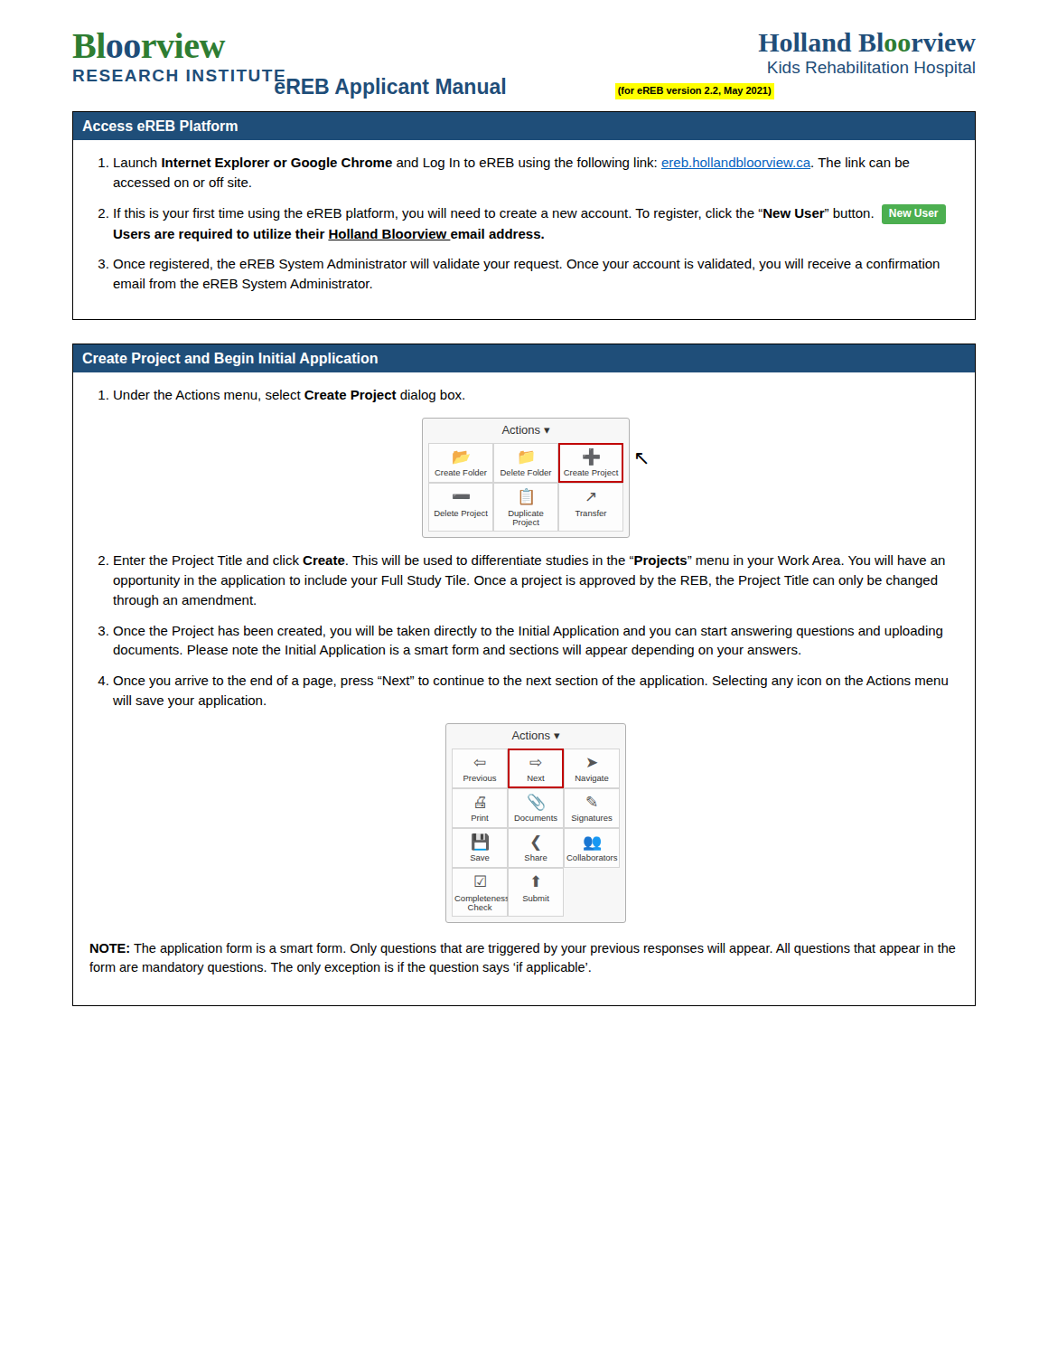Bloorview
RESEARCH INSTITUTE
Holland Bloorview
Kids Rehabilitation Hospital
eREB Applicant Manual
(for eREB version 2.2, May 2021)
Access eREB Platform
Launch Internet Explorer or Google Chrome and Log In to eREB using the following link: ereb.hollandbloorview.ca. The link can be accessed on or off site.
If this is your first time using the eREB platform, you will need to create a new account. To register, click the “New User” button. New User Users are required to utilize their Holland Bloorview email address.
Once registered, the eREB System Administrator will validate your request. Once your account is validated, you will receive a confirmation email from the eREB System Administrator.
Create Project and Begin Initial Application
Under the Actions menu, select Create Project dialog box.
Actions ▾
📂Create Folder
📁Delete Folder
➕Create Project
➖Delete Project
📋Duplicate Project
↗Transfer
↖
Enter the Project Title and click Create. This will be used to differentiate studies in the “Projects” menu in your Work Area. You will have an opportunity in the application to include your Full Study Tile. Once a project is approved by the REB, the Project Title can only be changed through an amendment.
Once the Project has been created, you will be taken directly to the Initial Application and you can start answering questions and uploading documents. Please note the Initial Application is a smart form and sections will appear depending on your answers.
Once you arrive to the end of a page, press “Next” to continue to the next section of the application. Selecting any icon on the Actions menu will save your application.
Actions ▾
⇦Previous
⇨Next
➤Navigate
🖨Print
📎Documents
✎Signatures
💾Save
❮Share
👥Collaborators
☑Completeness Check
⬆Submit
NOTE: The application form is a smart form. Only questions that are triggered by your previous responses will appear. All questions that appear in the form are mandatory questions. The only exception is if the question says ‘if applicable’.